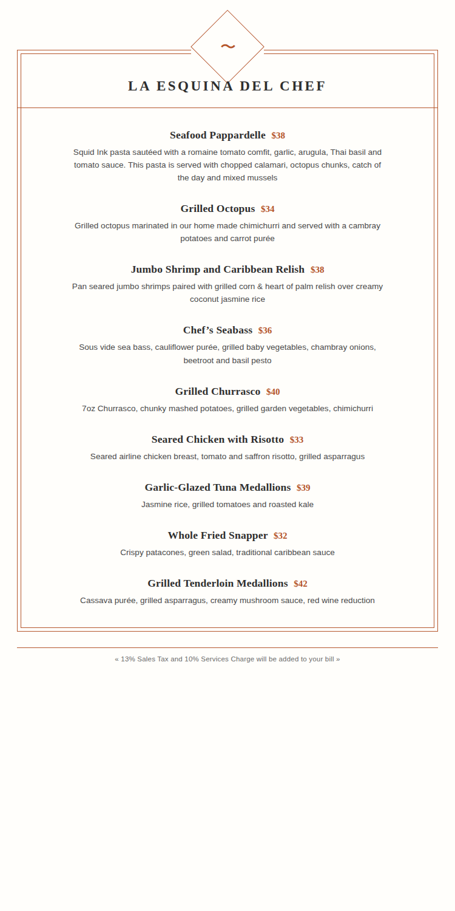〜
LA ESQUINA DEL CHEF
Seafood Pappardelle $38
Squid Ink pasta sautéed with a romaine tomato comfit, garlic, arugula, Thai basil and tomato sauce. This pasta is served with chopped calamari, octopus chunks, catch of the day and mixed mussels
Grilled Octopus $34
Grilled octopus marinated in our home made chimichurri and served with a cambray potatoes and carrot purée
Jumbo Shrimp and Caribbean Relish $38
Pan seared jumbo shrimps paired with grilled corn & heart of palm relish over creamy coconut jasmine rice
Chef’s Seabass $36
Sous vide sea bass, cauliflower purée, grilled baby vegetables, chambray onions, beetroot and basil pesto
Grilled Churrasco $40
7oz Churrasco, chunky mashed potatoes, grilled garden vegetables, chimichurri
Seared Chicken with Risotto $33
Seared airline chicken breast, tomato and saffron risotto, grilled asparragus
Garlic-Glazed Tuna Medallions $39
Jasmine rice, grilled tomatoes and roasted kale
Whole Fried Snapper $32
Crispy patacones, green salad, traditional caribbean sauce
Grilled Tenderloin Medallions $42
Cassava purée, grilled asparragus, creamy mushroom sauce, red wine reduction
« 13% Sales Tax and 10% Services Charge will be added to your bill »